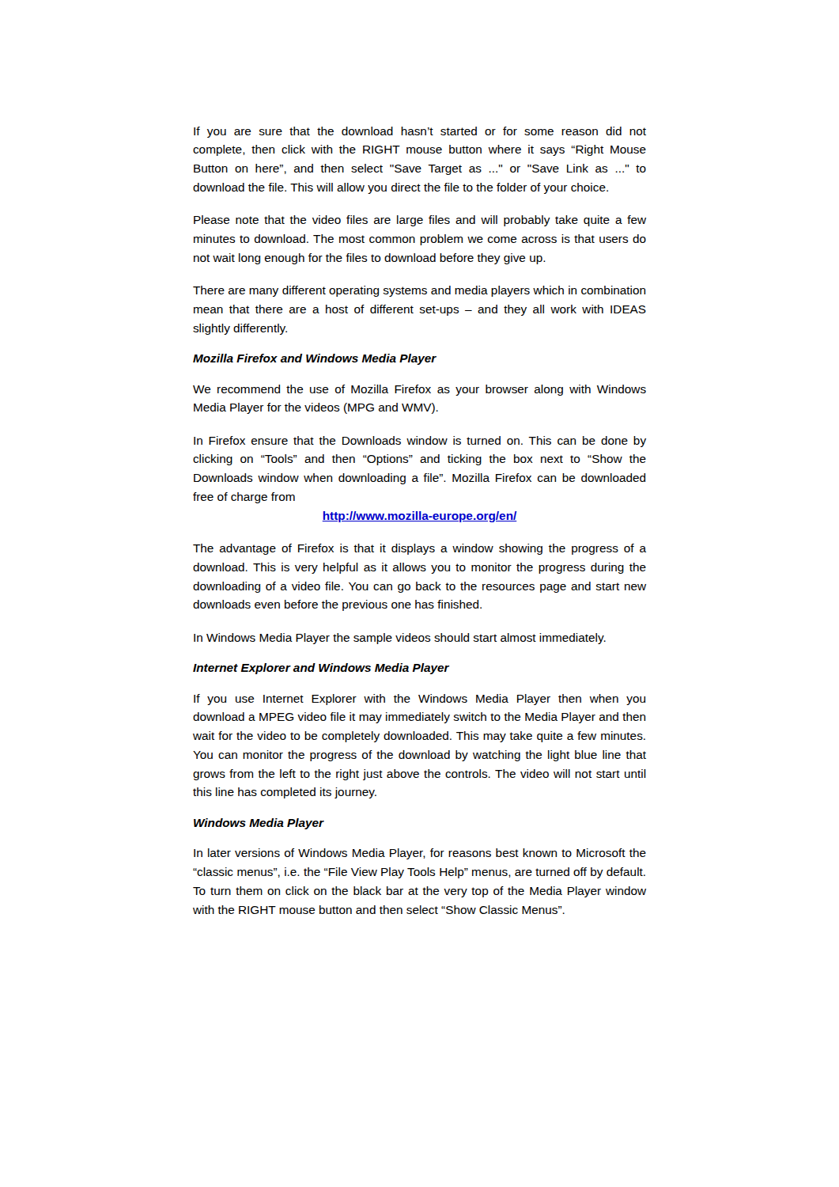If you are sure that the download hasn’t started or for some reason did not complete, then click with the RIGHT mouse button where it says “Right Mouse Button on here”, and then select "Save Target as ..." or "Save Link as ..." to download the file. This will allow you direct the file to the folder of your choice.
Please note that the video files are large files and will probably take quite a few minutes to download. The most common problem we come across is that users do not wait long enough for the files to download before they give up.
There are many different operating systems and media players which in combination mean that there are a host of different set-ups – and they all work with IDEAS slightly differently.
Mozilla Firefox and Windows Media Player
We recommend the use of Mozilla Firefox as your browser along with Windows Media Player for the videos (MPG and WMV).
In Firefox ensure that the Downloads window is turned on. This can be done by clicking on “Tools” and then “Options” and ticking the box next to “Show the Downloads window when downloading a file”. Mozilla Firefox can be downloaded free of charge from
http://www.mozilla-europe.org/en/
The advantage of Firefox is that it displays a window showing the progress of a download. This is very helpful as it allows you to monitor the progress during the downloading of a video file. You can go back to the resources page and start new downloads even before the previous one has finished.
In Windows Media Player the sample videos should start almost immediately.
Internet Explorer and Windows Media Player
If you use Internet Explorer with the Windows Media Player then when you download a MPEG video file it may immediately switch to the Media Player and then wait for the video to be completely downloaded. This may take quite a few minutes. You can monitor the progress of the download by watching the light blue line that grows from the left to the right just above the controls. The video will not start until this line has completed its journey.
Windows Media Player
In later versions of Windows Media Player, for reasons best known to Microsoft the “classic menus”, i.e. the “File View Play Tools Help” menus, are turned off by default. To turn them on click on the black bar at the very top of the Media Player window with the RIGHT mouse button and then select “Show Classic Menus”.